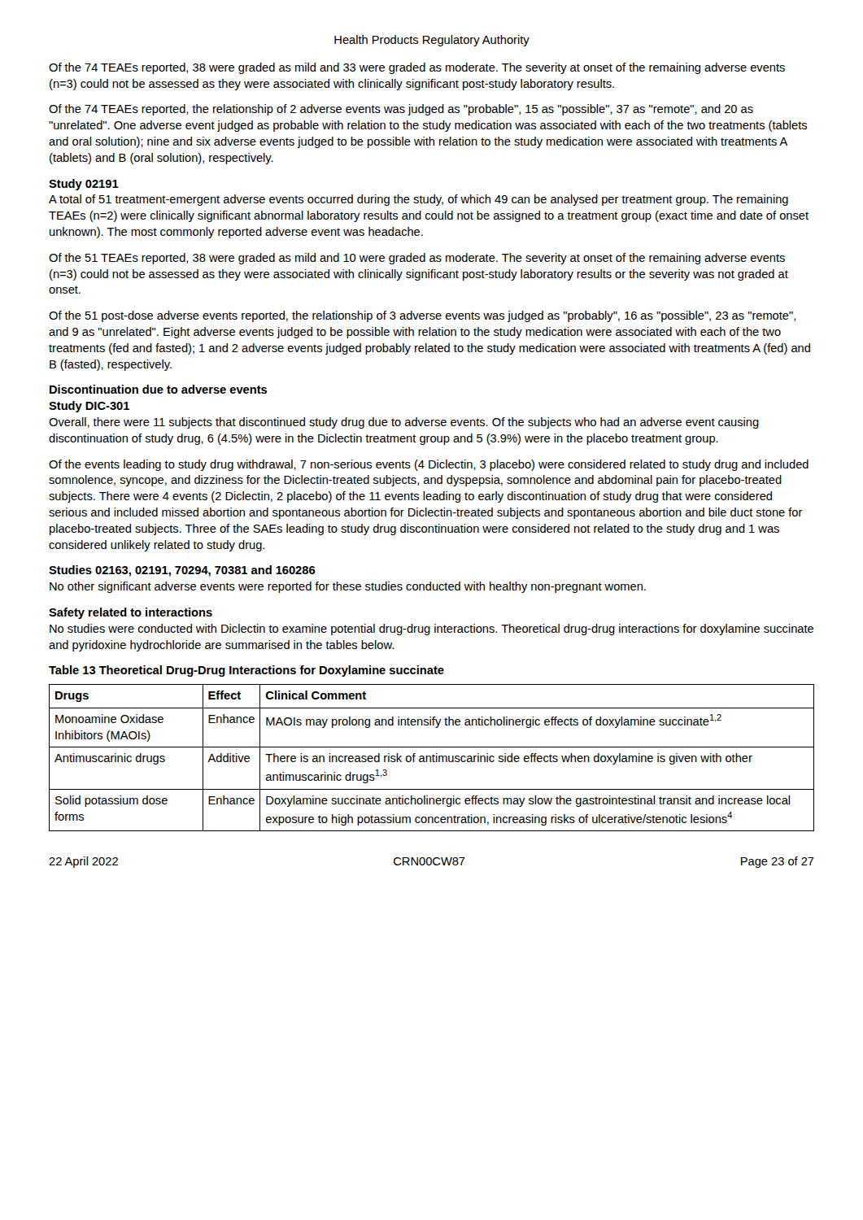Health Products Regulatory Authority
Of the 74 TEAEs reported, 38 were graded as mild and 33 were graded as moderate. The severity at onset of the remaining adverse events (n=3) could not be assessed as they were associated with clinically significant post-study laboratory results.
Of the 74 TEAEs reported, the relationship of 2 adverse events was judged as "probable", 15 as "possible", 37 as "remote", and 20 as "unrelated". One adverse event judged as probable with relation to the study medication was associated with each of the two treatments (tablets and oral solution); nine and six adverse events judged to be possible with relation to the study medication were associated with treatments A (tablets) and B (oral solution), respectively.
Study 02191
A total of 51 treatment-emergent adverse events occurred during the study, of which 49 can be analysed per treatment group. The remaining TEAEs (n=2) were clinically significant abnormal laboratory results and could not be assigned to a treatment group (exact time and date of onset unknown). The most commonly reported adverse event was headache.
Of the 51 TEAEs reported, 38 were graded as mild and 10 were graded as moderate. The severity at onset of the remaining adverse events (n=3) could not be assessed as they were associated with clinically significant post-study laboratory results or the severity was not graded at onset.
Of the 51 post-dose adverse events reported, the relationship of 3 adverse events was judged as "probably", 16 as "possible", 23 as "remote", and 9 as "unrelated". Eight adverse events judged to be possible with relation to the study medication were associated with each of the two treatments (fed and fasted); 1 and 2 adverse events judged probably related to the study medication were associated with treatments A (fed) and B (fasted), respectively.
Discontinuation due to adverse events
Study DIC-301
Overall, there were 11 subjects that discontinued study drug due to adverse events. Of the subjects who had an adverse event causing discontinuation of study drug, 6 (4.5%) were in the Diclectin treatment group and 5 (3.9%) were in the placebo treatment group.
Of the events leading to study drug withdrawal, 7 non-serious events (4 Diclectin, 3 placebo) were considered related to study drug and included somnolence, syncope, and dizziness for the Diclectin-treated subjects, and dyspepsia, somnolence and abdominal pain for placebo-treated subjects. There were 4 events (2 Diclectin, 2 placebo) of the 11 events leading to early discontinuation of study drug that were considered serious and included missed abortion and spontaneous abortion for Diclectin-treated subjects and spontaneous abortion and bile duct stone for placebo-treated subjects. Three of the SAEs leading to study drug discontinuation were considered not related to the study drug and 1 was considered unlikely related to study drug.
Studies 02163, 02191, 70294, 70381 and 160286
No other significant adverse events were reported for these studies conducted with healthy non-pregnant women.
Safety related to interactions
No studies were conducted with Diclectin to examine potential drug-drug interactions. Theoretical drug-drug interactions for doxylamine succinate and pyridoxine hydrochloride are summarised in the tables below.
Table 13 Theoretical Drug-Drug Interactions for Doxylamine succinate
| Drugs | Effect | Clinical Comment |
| --- | --- | --- |
| Monoamine Oxidase Inhibitors (MAOIs) | Enhance | MAOIs may prolong and intensify the anticholinergic effects of doxylamine succinate 1,2 |
| Antimuscarinic drugs | Additive | There is an increased risk of antimuscarinic side effects when doxylamine is given with other antimuscarinic drugs 1,3 |
| Solid potassium dose forms | Enhance | Doxylamine succinate anticholinergic effects may slow the gastrointestinal transit and increase local exposure to high potassium concentration, increasing risks of ulcerative/stenotic lesions 4 |
22 April 2022 CRN00CW87 Page 23 of 27